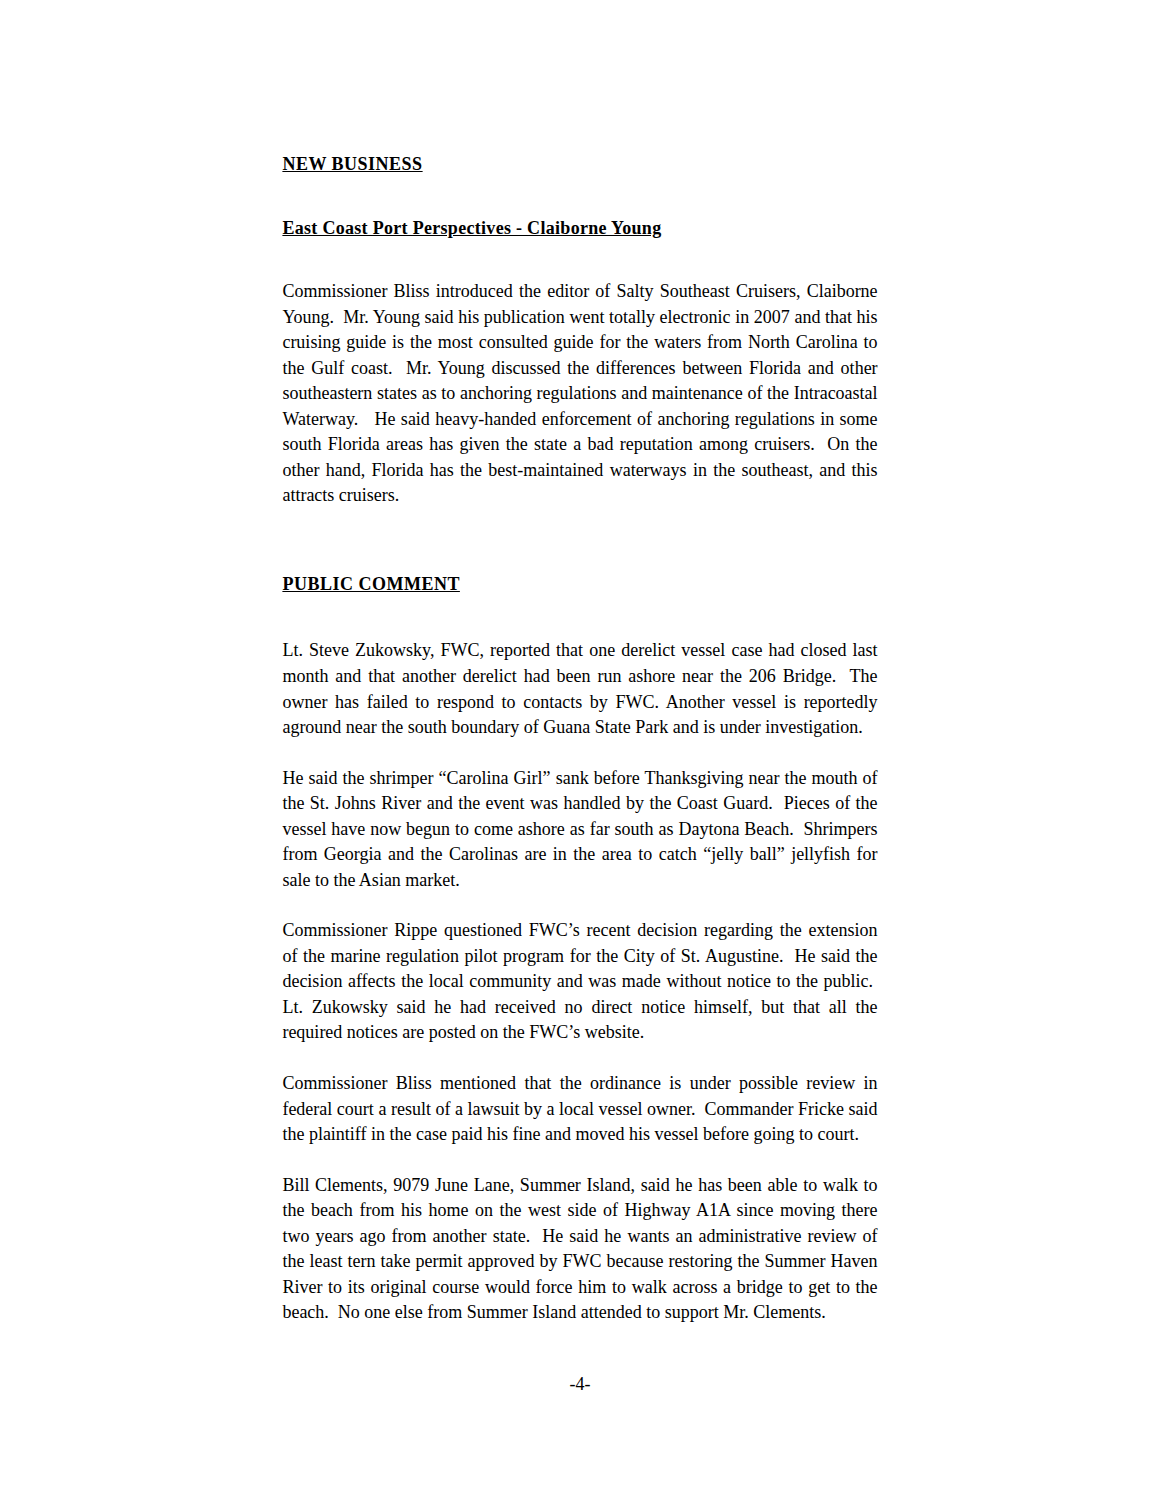NEW BUSINESS
East Coast Port Perspectives - Claiborne Young
Commissioner Bliss introduced the editor of Salty Southeast Cruisers, Claiborne Young. Mr. Young said his publication went totally electronic in 2007 and that his cruising guide is the most consulted guide for the waters from North Carolina to the Gulf coast. Mr. Young discussed the differences between Florida and other southeastern states as to anchoring regulations and maintenance of the Intracoastal Waterway. He said heavy-handed enforcement of anchoring regulations in some south Florida areas has given the state a bad reputation among cruisers. On the other hand, Florida has the best-maintained waterways in the southeast, and this attracts cruisers.
PUBLIC COMMENT
Lt. Steve Zukowsky, FWC, reported that one derelict vessel case had closed last month and that another derelict had been run ashore near the 206 Bridge. The owner has failed to respond to contacts by FWC. Another vessel is reportedly aground near the south boundary of Guana State Park and is under investigation.
He said the shrimper “Carolina Girl” sank before Thanksgiving near the mouth of the St. Johns River and the event was handled by the Coast Guard. Pieces of the vessel have now begun to come ashore as far south as Daytona Beach. Shrimpers from Georgia and the Carolinas are in the area to catch “jelly ball” jellyfish for sale to the Asian market.
Commissioner Rippe questioned FWC’s recent decision regarding the extension of the marine regulation pilot program for the City of St. Augustine. He said the decision affects the local community and was made without notice to the public. Lt. Zukowsky said he had received no direct notice himself, but that all the required notices are posted on the FWC’s website.
Commissioner Bliss mentioned that the ordinance is under possible review in federal court a result of a lawsuit by a local vessel owner. Commander Fricke said the plaintiff in the case paid his fine and moved his vessel before going to court.
Bill Clements, 9079 June Lane, Summer Island, said he has been able to walk to the beach from his home on the west side of Highway A1A since moving there two years ago from another state. He said he wants an administrative review of the least tern take permit approved by FWC because restoring the Summer Haven River to its original course would force him to walk across a bridge to get to the beach. No one else from Summer Island attended to support Mr. Clements.
-4-